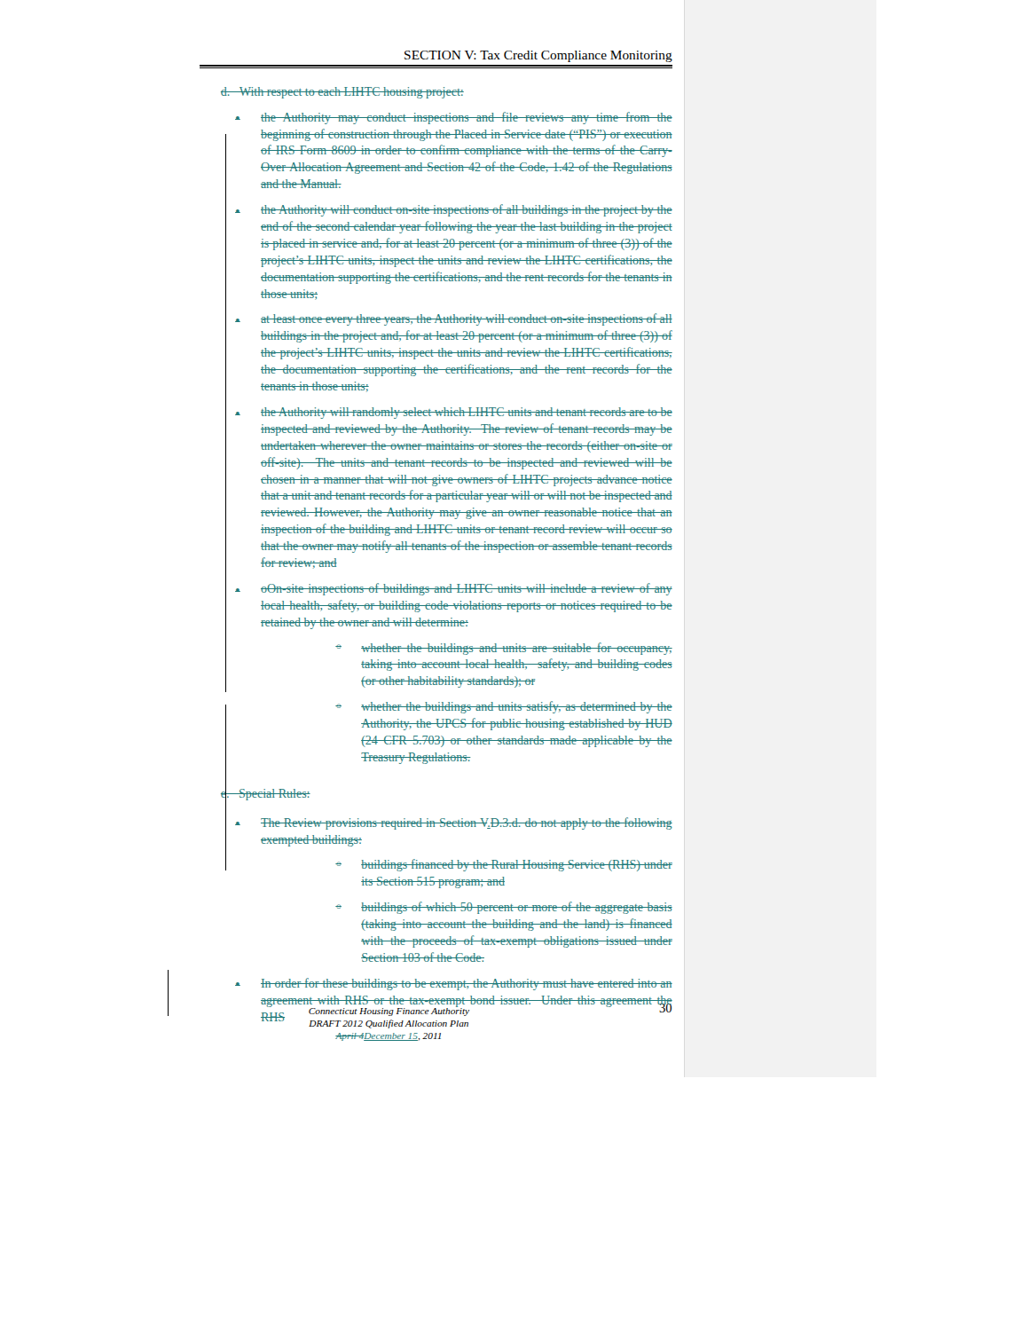SECTION V: Tax Credit Compliance Monitoring
d. With respect to each LIHTC housing project:
the Authority may conduct inspections and file reviews any time from the beginning of construction through the Placed in Service date (“PIS”) or execution of IRS Form 8609 in order to confirm compliance with the terms of the Carry-Over Allocation Agreement and Section 42 of the Code, 1.42 of the Regulations and the Manual.
the Authority will conduct on-site inspections of all buildings in the project by the end of the second calendar year following the year the last building in the project is placed in service and, for at least 20 percent (or a minimum of three (3)) of the project’s LIHTC units, inspect the units and review the LIHTC certifications, the documentation supporting the certifications, and the rent records for the tenants in those units;
at least once every three years, the Authority will conduct on-site inspections of all buildings in the project and, for at least 20 percent (or a minimum of three (3)) of the project’s LIHTC units, inspect the units and review the LIHTC certifications, the documentation supporting the certifications, and the rent records for the tenants in those units;
the Authority will randomly select which LIHTC units and tenant records are to be inspected and reviewed by the Authority. The review of tenant records may be undertaken wherever the owner maintains or stores the records (either on-site or off-site). The units and tenant records to be inspected and reviewed will be chosen in a manner that will not give owners of LIHTC projects advance notice that a unit and tenant records for a particular year will or will not be inspected and reviewed. However, the Authority may give an owner reasonable notice that an inspection of the building and LIHTC units or tenant record review will occur so that the owner may notify all tenants of the inspection or assemble tenant records for review; and
oOn-site inspections of buildings and LIHTC units will include a review of any local health, safety, or building code violations reports or notices required to be retained by the owner and will determine:
whether the buildings and units are suitable for occupancy, taking into account local health, safety, and building codes (or other habitability standards); or
whether the buildings and units satisfy, as determined by the Authority, the UPCS for public housing established by HUD (24 CFR 5.703) or other standards made applicable by the Treasury Regulations.
e. Special Rules:
The Review provisions required in Section V. D.3.d. do not apply to the following exempted buildings:
buildings financed by the Rural Housing Service (RHS) under its Section 515 program; and
buildings of which 50 percent or more of the aggregate basis (taking into account the building and the land) is financed with the proceeds of tax-exempt obligations issued under Section 103 of the Code.
In order for these buildings to be exempt, the Authority must have entered into an agreement with RHS or the tax-exempt bond issuer. Under this agreement the RHS
Connecticut Housing Finance Authority
DRAFT 2012 Qualified Allocation Plan
April 4 December 15, 2011
30